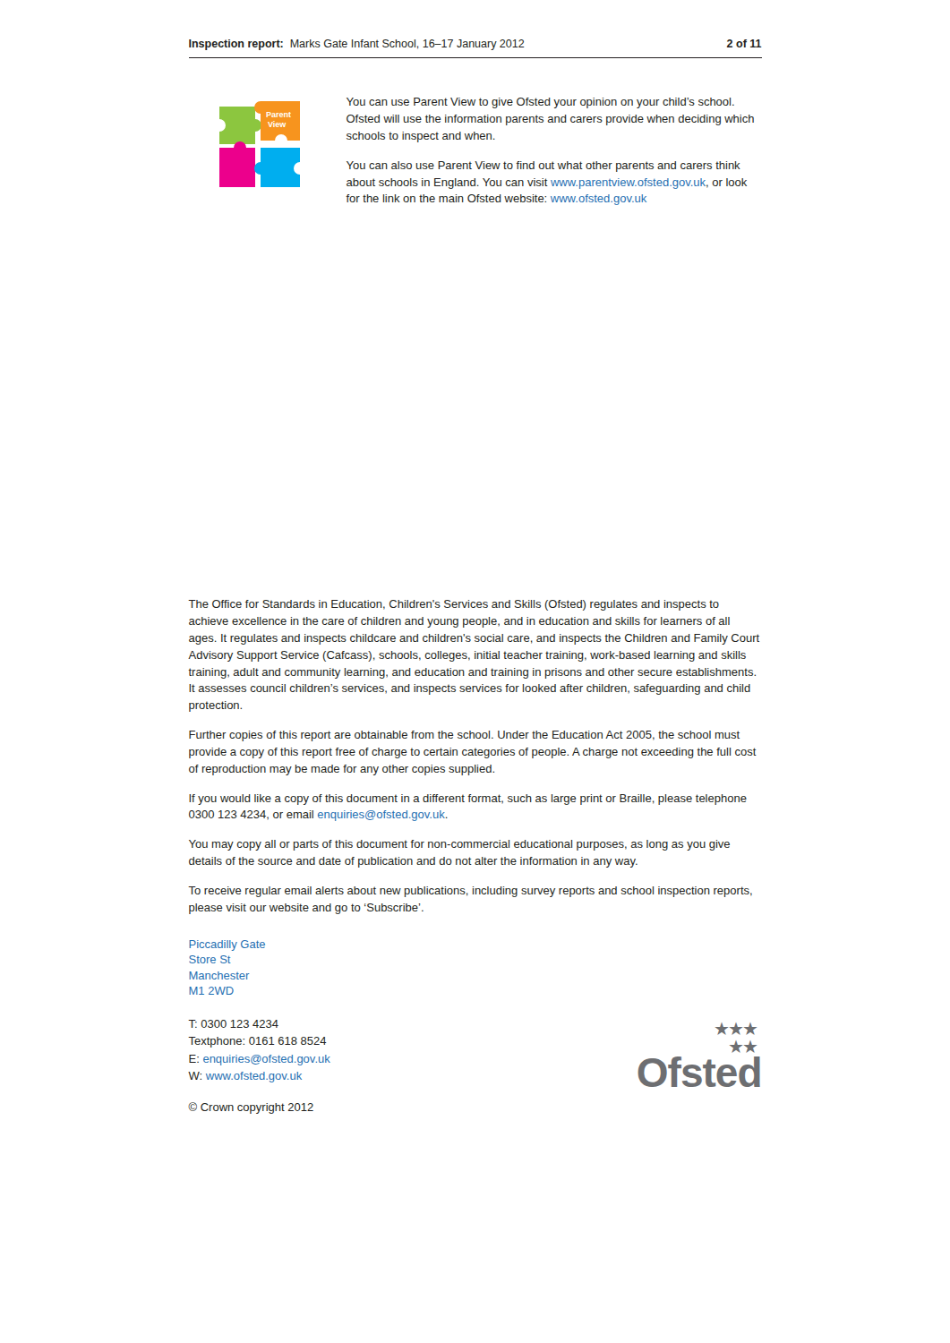Inspection report: Marks Gate Infant School, 16–17 January 2012
2 of 11
Parent View
You can use Parent View to give Ofsted your opinion on your child’s school. Ofsted will use the information parents and carers provide when deciding which schools to inspect and when.
You can also use Parent View to find out what other parents and carers think about schools in England. You can visit www.parentview.ofsted.gov.uk, or look for the link on the main Ofsted website: www.ofsted.gov.uk
The Office for Standards in Education, Children's Services and Skills (Ofsted) regulates and inspects to achieve excellence in the care of children and young people, and in education and skills for learners of all ages. It regulates and inspects childcare and children's social care, and inspects the Children and Family Court Advisory Support Service (Cafcass), schools, colleges, initial teacher training, work-based learning and skills training, adult and community learning, and education and training in prisons and other secure establishments. It assesses council children’s services, and inspects services for looked after children, safeguarding and child protection.
Further copies of this report are obtainable from the school. Under the Education Act 2005, the school must provide a copy of this report free of charge to certain categories of people. A charge not exceeding the full cost of reproduction may be made for any other copies supplied.
If you would like a copy of this document in a different format, such as large print or Braille, please telephone 0300 123 4234, or email enquiries@ofsted.gov.uk.
You may copy all or parts of this document for non-commercial educational purposes, as long as you give details of the source and date of publication and do not alter the information in any way.
To receive regular email alerts about new publications, including survey reports and school inspection reports, please visit our website and go to ‘Subscribe’.
Piccadilly Gate Store St Manchester M1 2WD
T: 0300 123 4234
Textphone: 0161 618 8524
E: enquiries@ofsted.gov.uk
W: www.ofsted.gov.uk
© Crown copyright 2012
★★★
★★
Ofsted